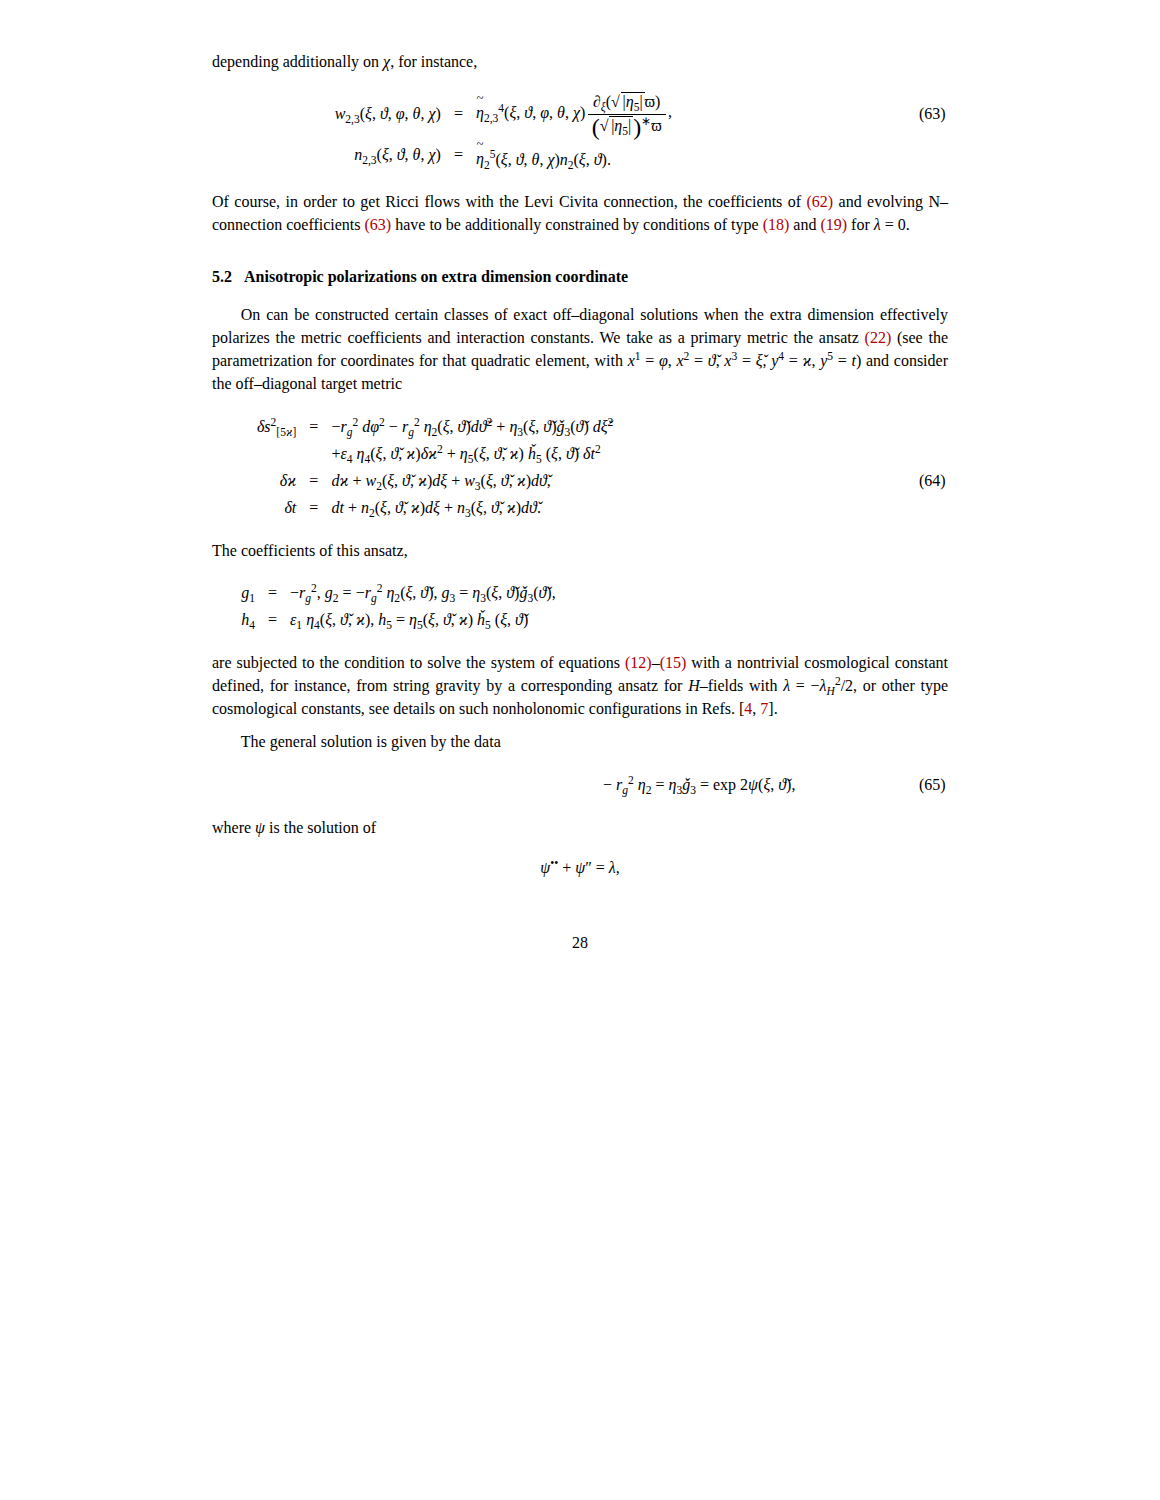depending additionally on χ, for instance,
| w 2,3 ( ξ , ϑ , φ , θ , χ ) | = | ~ η 2,3 4 ( ξ , ϑ , φ , θ , χ ) ∂ ξ ( √ / η 5 / ϖ) ( √ / η 5 / ) ∗ ϖ , | (63) |
| n 2,3 ( ξ , ϑ , θ , χ ) | = | ~ η 2 5 ( ξ , ϑ , θ , χ ) n 2 ( ξ , ϑ ). | |
Of course, in order to get Ricci flows with the Levi Civita connection, the coefficients of (62) and evolving N–connection coefficients (63) have to be additionally constrained by conditions of type (18) and (19) for λ = 0.
5.2 Anisotropic polarizations on extra dimension coordinate
On can be constructed certain classes of exact off–diagonal solutions when the extra dimension effectively polarizes the metric coefficients and interaction constants. We take as a primary metric the ansatz (22) (see the parametrization for coordinates for that quadratic element, with x1 = φ, x2 = ϑ̌, x3 = ξ̌, y4 = ϰ, y5 = t) and consider the off–diagonal target metric
| δs 2 [5 ϰ ] | = | − r g 2 dφ 2 − r g 2 η 2 ( ξ , ϑ̌ ) dϑ̌ 2 + η 3 ( ξ , ϑ̌ ) ǧ 3 ( ϑ̌ ) dξ̌ 2 | |
| | | + ε 4 η 4 ( ξ , ϑ̌ , ϰ ) δϰ 2 + η 5 ( ξ , ϑ̌ , ϰ ) ȟ 5 ( ξ , ϑ̌ ) δt 2 | |
| δϰ | = | dϰ + w 2 ( ξ , ϑ̌ , ϰ ) dξ + w 3 ( ξ , ϑ̌ , ϰ ) dϑ̌ , | (64) |
| δt | = | dt + n 2 ( ξ , ϑ̌ , ϰ ) dξ + n 3 ( ξ , ϑ̌ , ϰ ) dϑ̌ . | |
The coefficients of this ansatz,
| g 1 | = | − r g 2 , g 2 = − r g 2 η 2 ( ξ , ϑ̌ ), g 3 = η 3 ( ξ , ϑ̌ ) ǧ 3 ( ϑ̌ ), |
| h 4 | = | ε 1 η 4 ( ξ , ϑ̌ , ϰ ), h 5 = η 5 ( ξ , ϑ̌ , ϰ ) ȟ 5 ( ξ , ϑ̌ ) |
are subjected to the condition to solve the system of equations (12)–(15) with a nontrivial cosmological constant defined, for instance, from string gravity by a corresponding ansatz for H–fields with λ = −λH2/2, or other type cosmological constants, see details on such nonholonomic configurations in Refs. [4, 7].
The general solution is given by the data
| | − r g 2 η 2 = η 3 ǧ 3 = exp 2 ψ ( ξ , ϑ̌ ), | (65) |
where ψ is the solution of
ψ•• + ψ″ = λ,
28